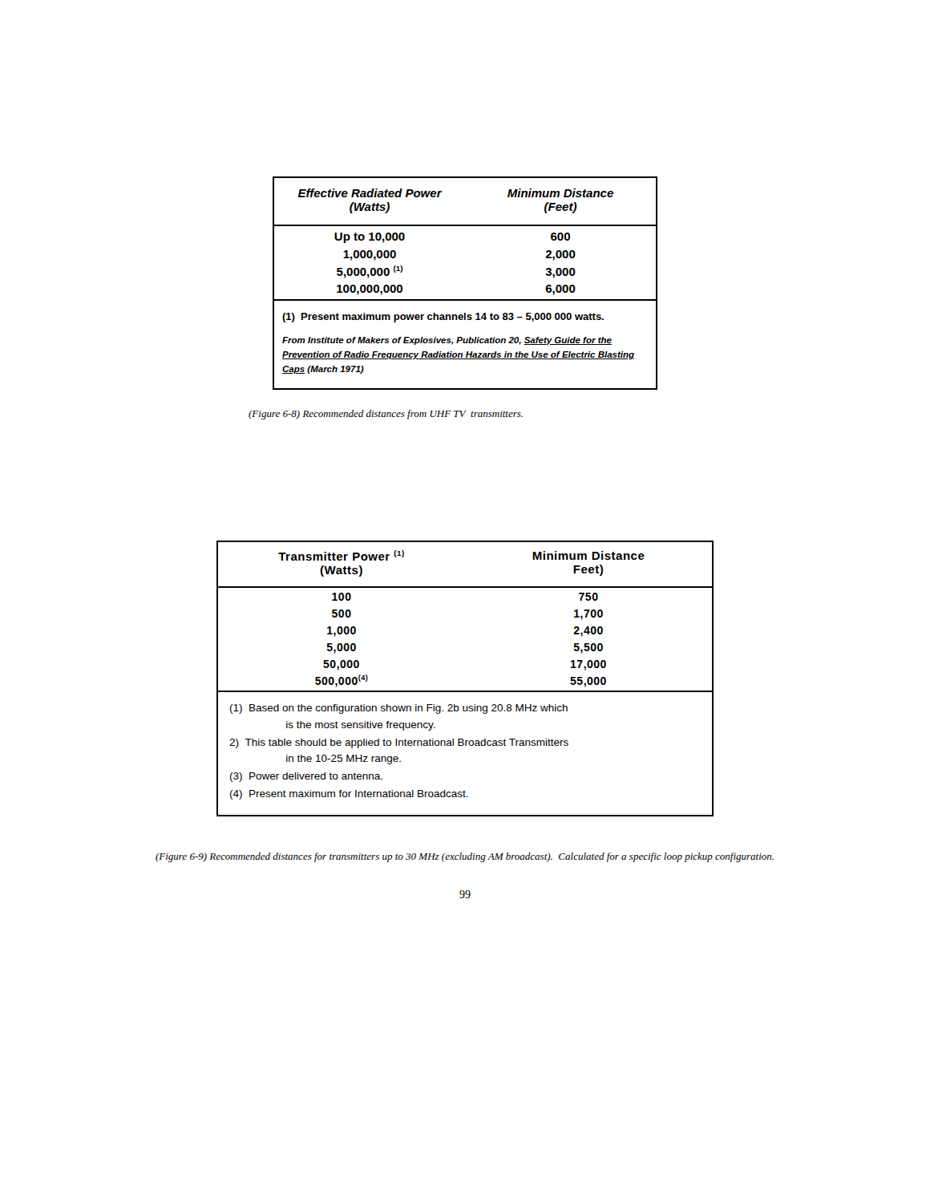| Effective Radiated Power (Watts) | Minimum Distance (Feet) |
| --- | --- |
| Up to 10,000 1,000,000 5,000,000 (1) 100,000,000 | 600 2,000 3,000 6,000 |
| (1) Present maximum power channels 14 to 83 – 5,000 000 watts. From Institute of Makers of Explosives, Publication 20, Safety Guide for the Prevention of Radio Frequency Radiation Hazards in the Use of Electric Blasting Caps (March 1971) |
(Figure 6-8) Recommended distances from UHF TV transmitters.
| Transmitter Power (1) (Watts) | Minimum Distance Feet) |
| --- | --- |
| 100 500 1,000 5,000 50,000 500,000 (4) | 750 1,700 2,400 5,500 17,000 55,000 |
| (1) Based on the configuration shown in Fig. 2b using 20.8 MHz which is the most sensitive frequency. 2) This table should be applied to International Broadcast Transmitters in the 10-25 MHz range. (3) Power delivered to antenna. (4) Present maximum for International Broadcast. |
(Figure 6-9) Recommended distances for transmitters up to 30 MHz (excluding AM broadcast). Calculated for a specific loop pickup configuration.
99